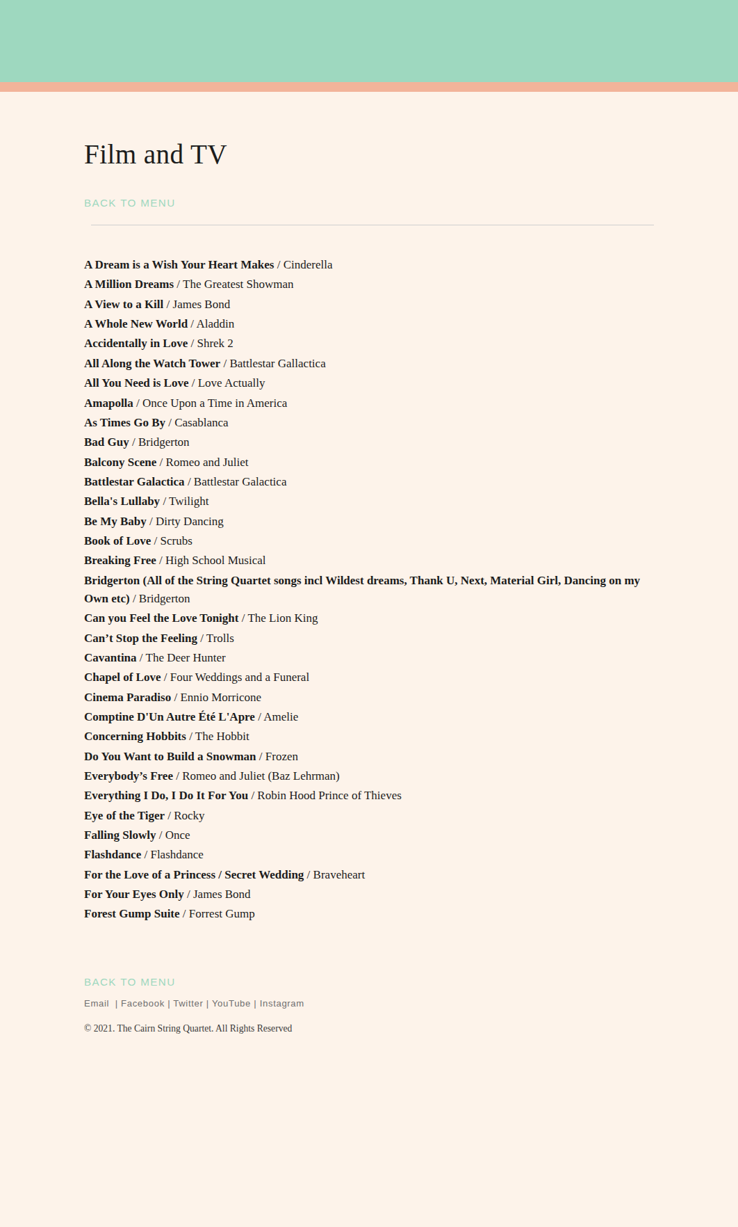Film and TV
Back to Menu
A Dream is a Wish Your Heart Makes / Cinderella
A Million Dreams / The Greatest Showman
A View to a Kill / James Bond
A Whole New World / Aladdin
Accidentally in Love / Shrek 2
All Along the Watch Tower / Battlestar Gallactica
All You Need is Love / Love Actually
Amapolla / Once Upon a Time in America
As Times Go By / Casablanca
Bad Guy / Bridgerton
Balcony Scene / Romeo and Juliet
Battlestar Galactica / Battlestar Galactica
Bella's Lullaby / Twilight
Be My Baby / Dirty Dancing
Book of Love / Scrubs
Breaking Free / High School Musical
Bridgerton (All of the String Quartet songs incl Wildest dreams, Thank U, Next, Material Girl, Dancing on my Own etc) / Bridgerton
Can you Feel the Love Tonight / The Lion King
Can’t Stop the Feeling / Trolls
Cavantina / The Deer Hunter
Chapel of Love / Four Weddings and a Funeral
Cinema Paradiso / Ennio Morricone
Comptine D'Un Autre Été L'Apre / Amelie
Concerning Hobbits / The Hobbit
Do You Want to Build a Snowman / Frozen
Everybody’s Free / Romeo and Juliet (Baz Lehrman)
Everything I Do, I Do It For You / Robin Hood Prince of Thieves
Eye of the Tiger / Rocky
Falling Slowly / Once
Flashdance / Flashdance
For the Love of a Princess / Secret Wedding / Braveheart
For Your Eyes Only / James Bond
Forest Gump Suite / Forrest Gump
Back to Menu
Email | Facebook | Twitter | YouTube | Instagram
© 2021. The Cairn String Quartet. All Rights Reserved